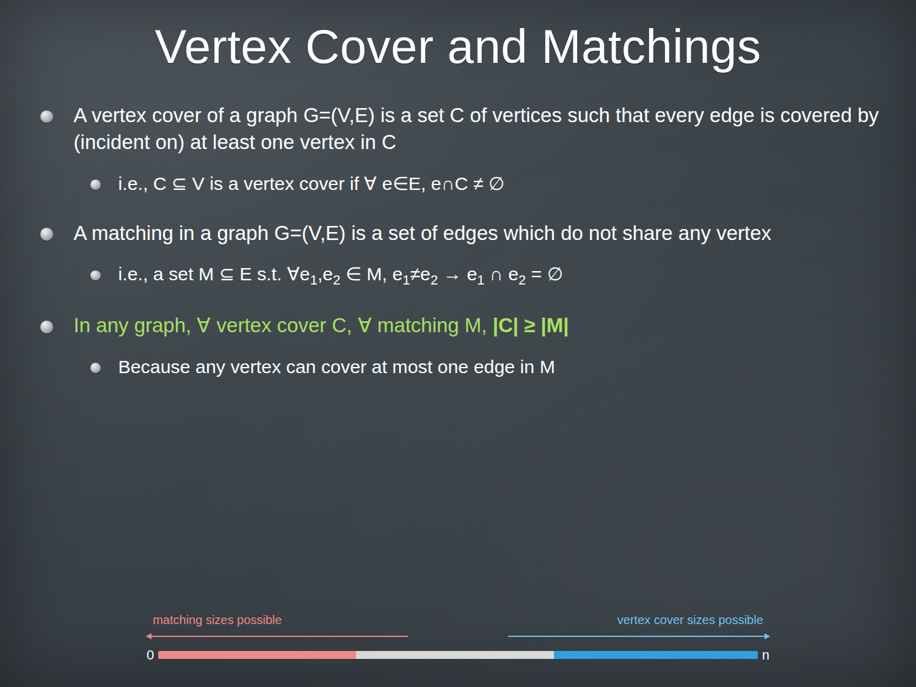Vertex Cover and Matchings
A vertex cover of a graph G=(V,E) is a set C of vertices such that every edge is covered by (incident on) at least one vertex in C
i.e., C ⊆ V is a vertex cover if ∀ e∈E, e∩C ≠ ∅
A matching in a graph G=(V,E) is a set of edges which do not share any vertex
i.e., a set M ⊆ E s.t. ∀e1,e2 ∈ M, e1≠e2 → e1 ∩ e2 = ∅
In any graph, ∀ vertex cover C, ∀ matching M, |C| ≥ |M|
Because any vertex can cover at most one edge in M
matching sizes possible vertex cover sizes possible
0
n